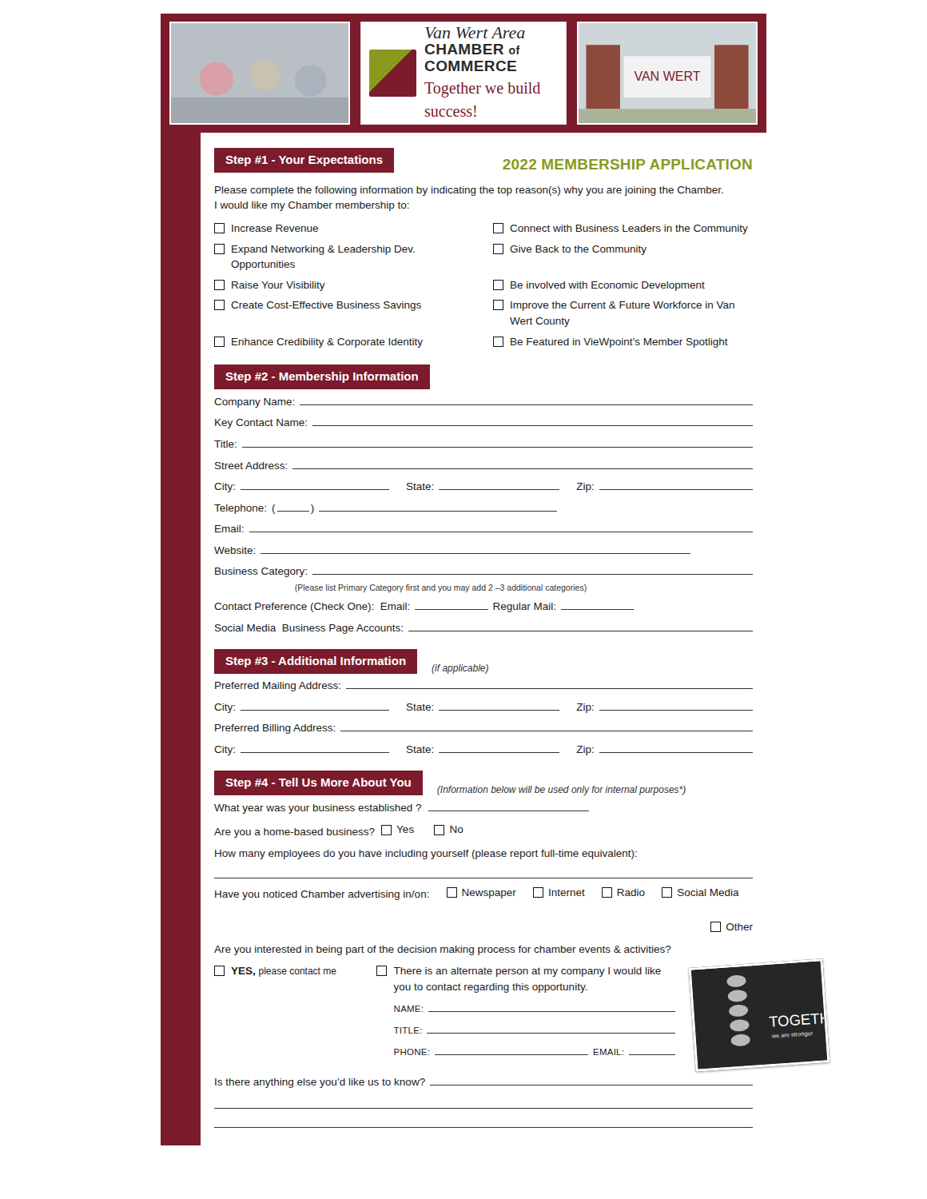Van Wert Area
CHAMBER of COMMERCE
Together we build success!
Step #1 - Your Expectations 2022 MEMBERSHIP APPLICATION
Please complete the following information by indicating the top reason(s) why you are joining the Chamber.
I would like my Chamber membership to:
Increase Revenue Connect with Business Leaders in the Community Expand Networking & Leadership Dev. Opportunities Give Back to the Community Raise Your Visibility Be involved with Economic Development Create Cost-Effective Business Savings Improve the Current & Future Workforce in Van Wert County Enhance Credibility & Corporate Identity Be Featured in VieWpoint’s Member Spotlight
Step #2 - Membership Information
Company Name:
Key Contact Name:
Title:
Street Address:
City:
State:
Zip:
Telephone: ( )
Email:
Website:
Business Category:
(Please list Primary Category first and you may add 2 –3 additional categories)
Contact Preference (Check One): Email: Regular Mail:
Social Media Business Page Accounts:
Step #3 - Additional Information (if applicable)
Preferred Mailing Address:
City:
State:
Zip:
Preferred Billing Address:
City:
State:
Zip:
Step #4 - Tell Us More About You (Information below will be used only for internal purposes*)
What year was your business established ? Are you a home-based business? Yes No
How many employees do you have including yourself (please report full-time equivalent):
Have you noticed Chamber advertising in/on: Newspaper Internet Radio Social Media Other
Are you interested in being part of the decision making process for chamber events & activities?
YES, please contact me
There is an alternate person at my company I would like you to contact regarding this opportunity.
NAME:
TITLE:
PHONE: EMAIL:
Is there anything else you’d like us to know?